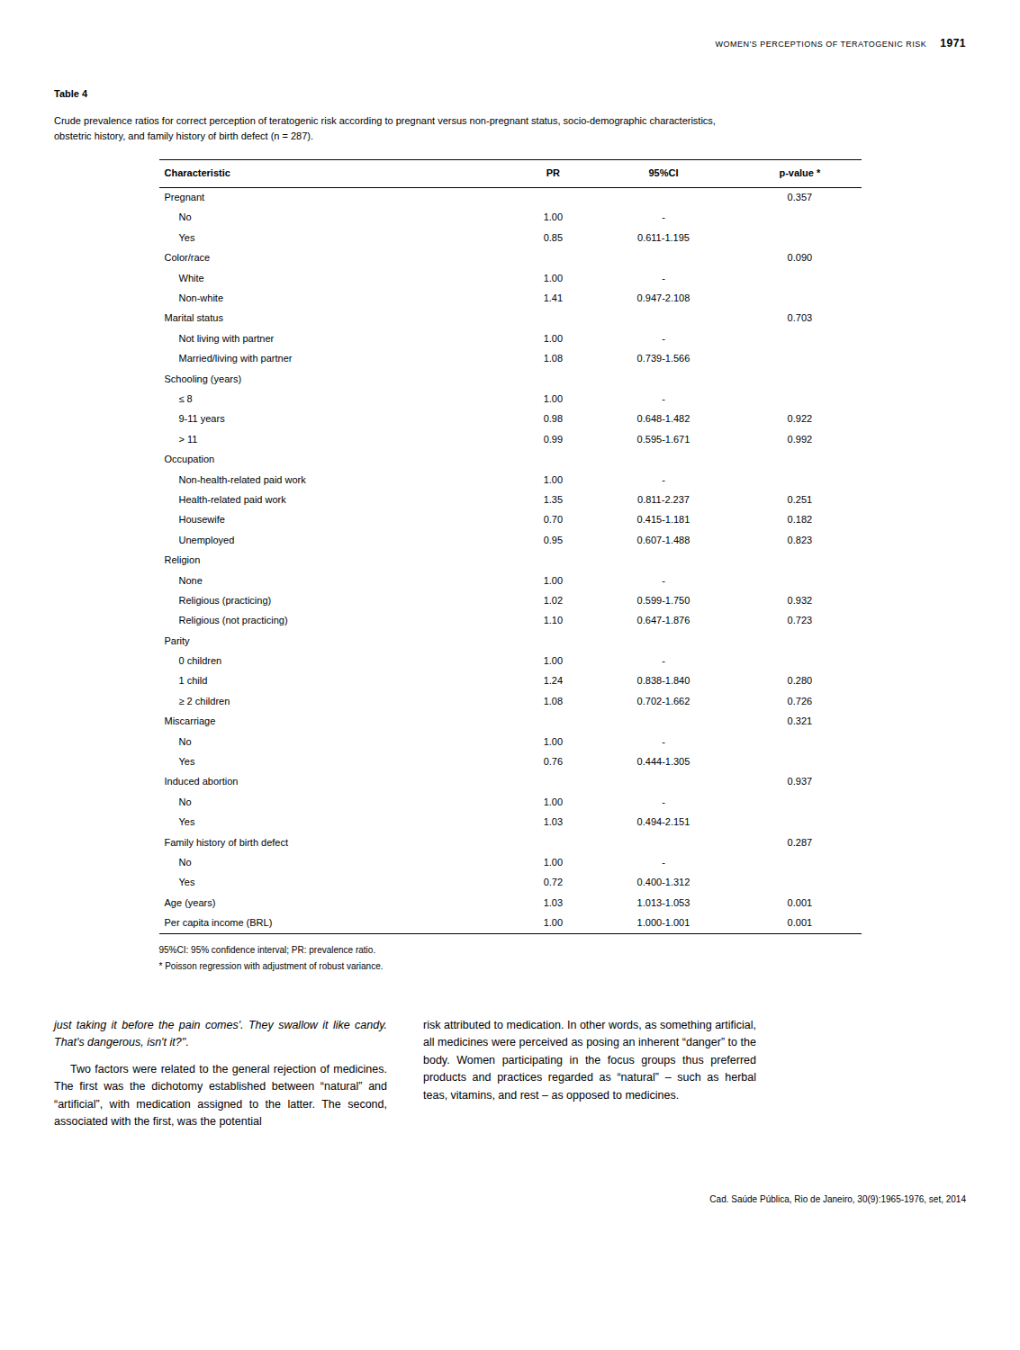WOMEN'S PERCEPTIONS OF TERATOGENIC RISK 1971
Table 4
Crude prevalence ratios for correct perception of teratogenic risk according to pregnant versus non-pregnant status, socio-demographic characteristics, obstetric history, and family history of birth defect (n = 287).
| Characteristic | PR | 95%CI | p-value * |
| --- | --- | --- | --- |
| Pregnant | | | 0.357 |
| No | 1.00 | - | |
| Yes | 0.85 | 0.611-1.195 | |
| Color/race | | | 0.090 |
| White | 1.00 | - | |
| Non-white | 1.41 | 0.947-2.108 | |
| Marital status | | | 0.703 |
| Not living with partner | 1.00 | - | |
| Married/living with partner | 1.08 | 0.739-1.566 | |
| Schooling (years) | | | |
| ≤ 8 | 1.00 | - | |
| 9-11 years | 0.98 | 0.648-1.482 | 0.922 |
| > 11 | 0.99 | 0.595-1.671 | 0.992 |
| Occupation | | | |
| Non-health-related paid work | 1.00 | - | |
| Health-related paid work | 1.35 | 0.811-2.237 | 0.251 |
| Housewife | 0.70 | 0.415-1.181 | 0.182 |
| Unemployed | 0.95 | 0.607-1.488 | 0.823 |
| Religion | | | |
| None | 1.00 | - | |
| Religious (practicing) | 1.02 | 0.599-1.750 | 0.932 |
| Religious (not practicing) | 1.10 | 0.647-1.876 | 0.723 |
| Parity | | | |
| 0 children | 1.00 | - | |
| 1 child | 1.24 | 0.838-1.840 | 0.280 |
| ≥ 2 children | 1.08 | 0.702-1.662 | 0.726 |
| Miscarriage | | | 0.321 |
| No | 1.00 | - | |
| Yes | 0.76 | 0.444-1.305 | |
| Induced abortion | | | 0.937 |
| No | 1.00 | - | |
| Yes | 1.03 | 0.494-2.151 | |
| Family history of birth defect | | | 0.287 |
| No | 1.00 | - | |
| Yes | 0.72 | 0.400-1.312 | |
| Age (years) | 1.03 | 1.013-1.053 | 0.001 |
| Per capita income (BRL) | 1.00 | 1.000-1.001 | 0.001 |
95%CI: 95% confidence interval; PR: prevalence ratio.
* Poisson regression with adjustment of robust variance.
just taking it before the pain comes'. They swallow it like candy. That's dangerous, isn't it?".
Two factors were related to the general rejection of medicines. The first was the dichotomy established between “natural” and “artificial”, with medication assigned to the latter. The second, associated with the first, was the potential
risk attributed to medication. In other words, as something artificial, all medicines were perceived as posing an inherent “danger” to the body. Women participating in the focus groups thus preferred products and practices regarded as “natural” – such as herbal teas, vitamins, and rest – as opposed to medicines.
Cad. Saúde Pública, Rio de Janeiro, 30(9):1965-1976, set, 2014